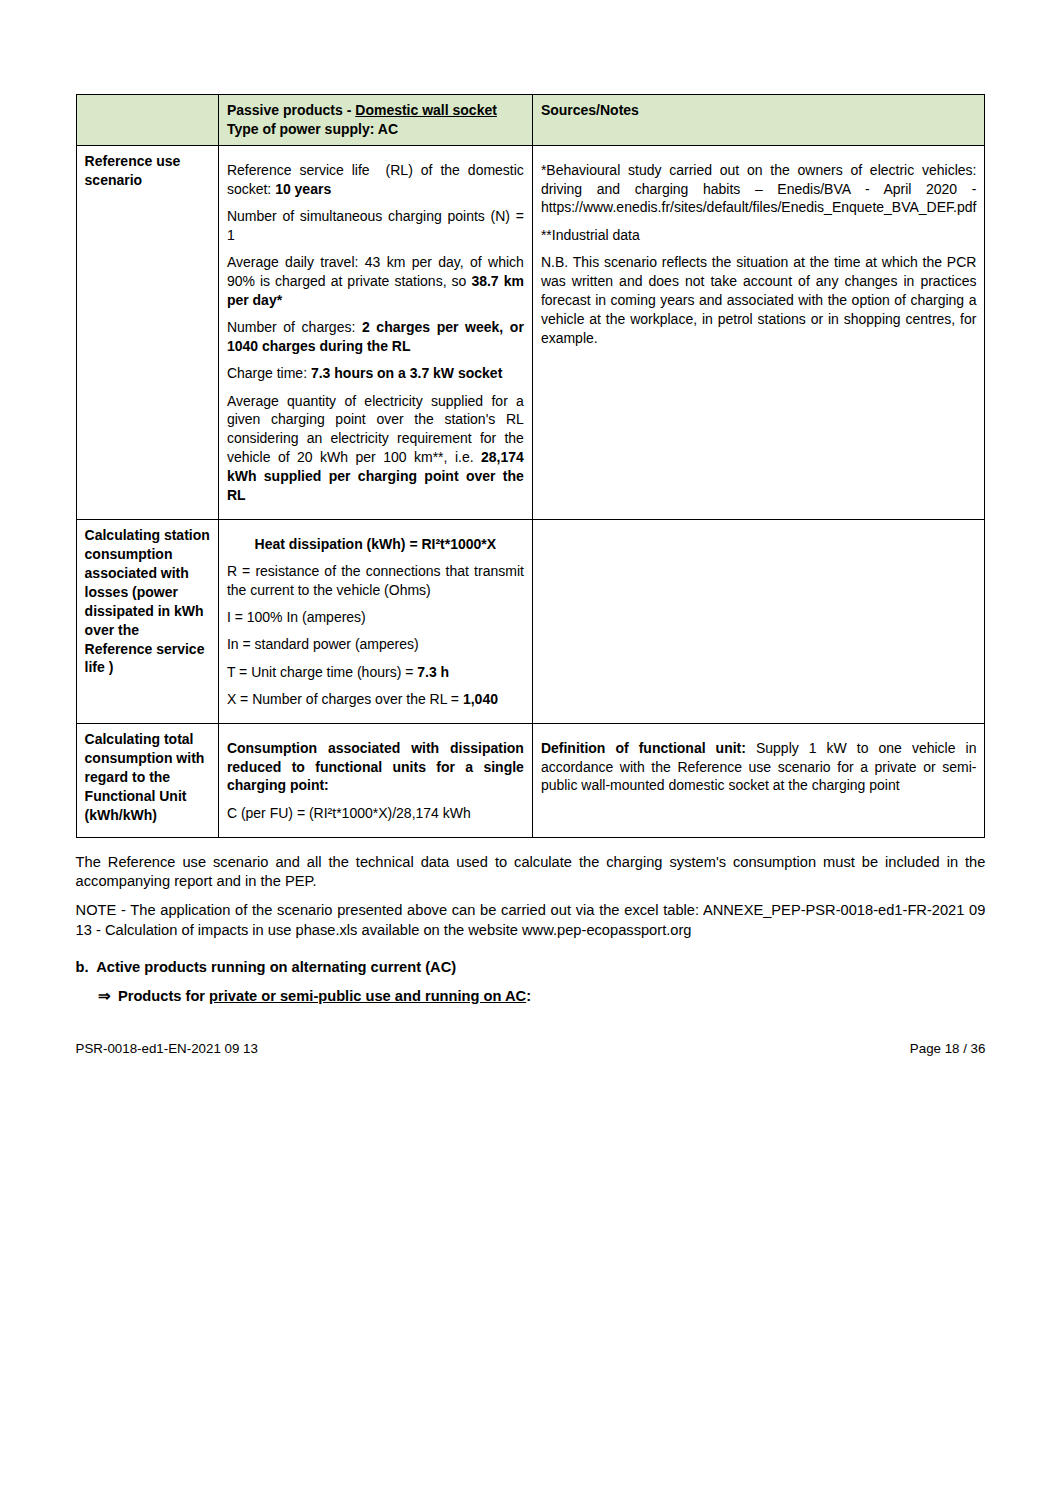| | Passive products - Domestic wall socket Type of power supply: AC | Sources/Notes |
| --- | --- | --- |
| Reference use scenario | Reference service life (RL) of the domestic socket: 10 years Number of simultaneous charging points (N) = 1 Average daily travel: 43 km per day, of which 90% is charged at private stations, so 38.7 km per day* Number of charges: 2 charges per week, or 1040 charges during the RL Charge time: 7.3 hours on a 3.7 kW socket Average quantity of electricity supplied for a given charging point over the station's RL considering an electricity requirement for the vehicle of 20 kWh per 100 km**, i.e. 28,174 kWh supplied per charging point over the RL | *Behavioural study carried out on the owners of electric vehicles: driving and charging habits – Enedis/BVA - April 2020 - https://www.enedis.fr/sites/default/files/Enedis_Enquete_BVA_DEF.pdf **Industrial data N.B. This scenario reflects the situation at the time at which the PCR was written and does not take account of any changes in practices forecast in coming years and associated with the option of charging a vehicle at the workplace, in petrol stations or in shopping centres, for example. |
| Calculating station consumption associated with losses (power dissipated in kWh over the Reference service life ) | Heat dissipation (kWh) = RI²t*1000*X R = resistance of the connections that transmit the current to the vehicle (Ohms) I = 100% In (amperes) In = standard power (amperes) T = Unit charge time (hours) = 7.3 h X = Number of charges over the RL = 1,040 | |
| Calculating total consumption with regard to the Functional Unit (kWh/kWh) | Consumption associated with dissipation reduced to functional units for a single charging point: C (per FU) = (RI²t*1000*X)/28,174 kWh | Definition of functional unit: Supply 1 kW to one vehicle in accordance with the Reference use scenario for a private or semi-public wall-mounted domestic socket at the charging point |
The Reference use scenario and all the technical data used to calculate the charging system's consumption must be included in the accompanying report and in the PEP.
NOTE - The application of the scenario presented above can be carried out via the excel table: ANNEXE_PEP-PSR-0018-ed1-FR-2021 09 13 - Calculation of impacts in use phase.xls available on the website www.pep-ecopassport.org
b. Active products running on alternating current (AC)
Products for private or semi-public use and running on AC:
PSR-0018-ed1-EN-2021 09 13 Page 18 / 36